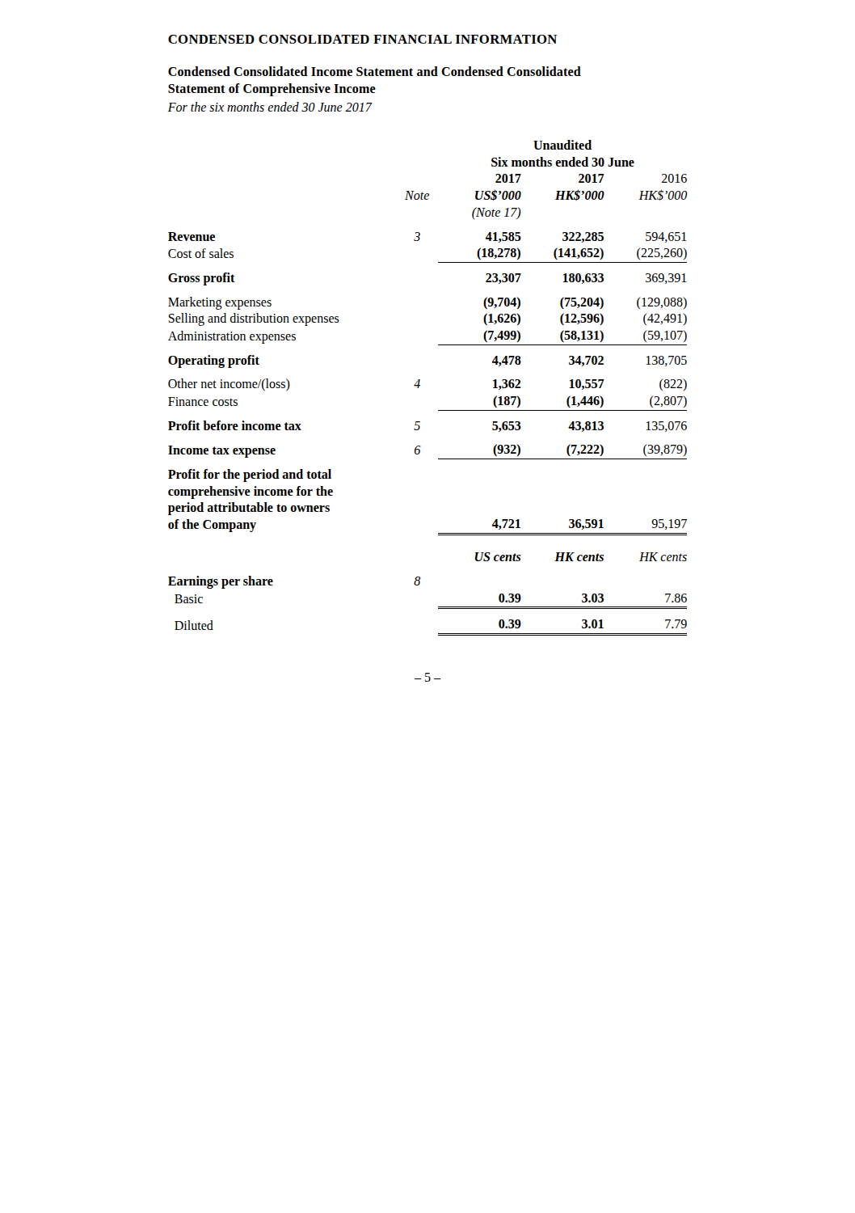CONDENSED CONSOLIDATED FINANCIAL INFORMATION
Condensed Consolidated Income Statement and Condensed Consolidated
Statement of Comprehensive Income
For the six months ended 30 June 2017
| | | Unaudited |
| | | Six months ended 30 June |
| | | 2017 | 2017 | 2016 |
| | Note | US$’000 | HK$’000 | HK$’000 |
| | | (Note 17) | | |
| Revenue | 3 | 41,585 | 322,285 | 594,651 |
| Cost of sales | | (18,278) | (141,652) | (225,260) |
| Gross profit | | 23,307 | 180,633 | 369,391 |
| Marketing expenses | | (9,704) | (75,204) | (129,088) |
| Selling and distribution expenses | | (1,626) | (12,596) | (42,491) |
| Administration expenses | | (7,499) | (58,131) | (59,107) |
| Operating profit | | 4,478 | 34,702 | 138,705 |
| Other net income/(loss) | 4 | 1,362 | 10,557 | (822) |
| Finance costs | | (187) | (1,446) | (2,807) |
| Profit before income tax | 5 | 5,653 | 43,813 | 135,076 |
| Income tax expense | 6 | (932) | (7,222) | (39,879) |
| Profit for the period and total comprehensive income for the period attributable to owners of the Company | | 4,721 | 36,591 | 95,197 |
| | | US cents | HK cents | HK cents |
| Earnings per share | 8 | | | |
| Basic | | 0.39 | 3.03 | 7.86 |
| Diluted | | 0.39 | 3.01 | 7.79 |
– 5 –